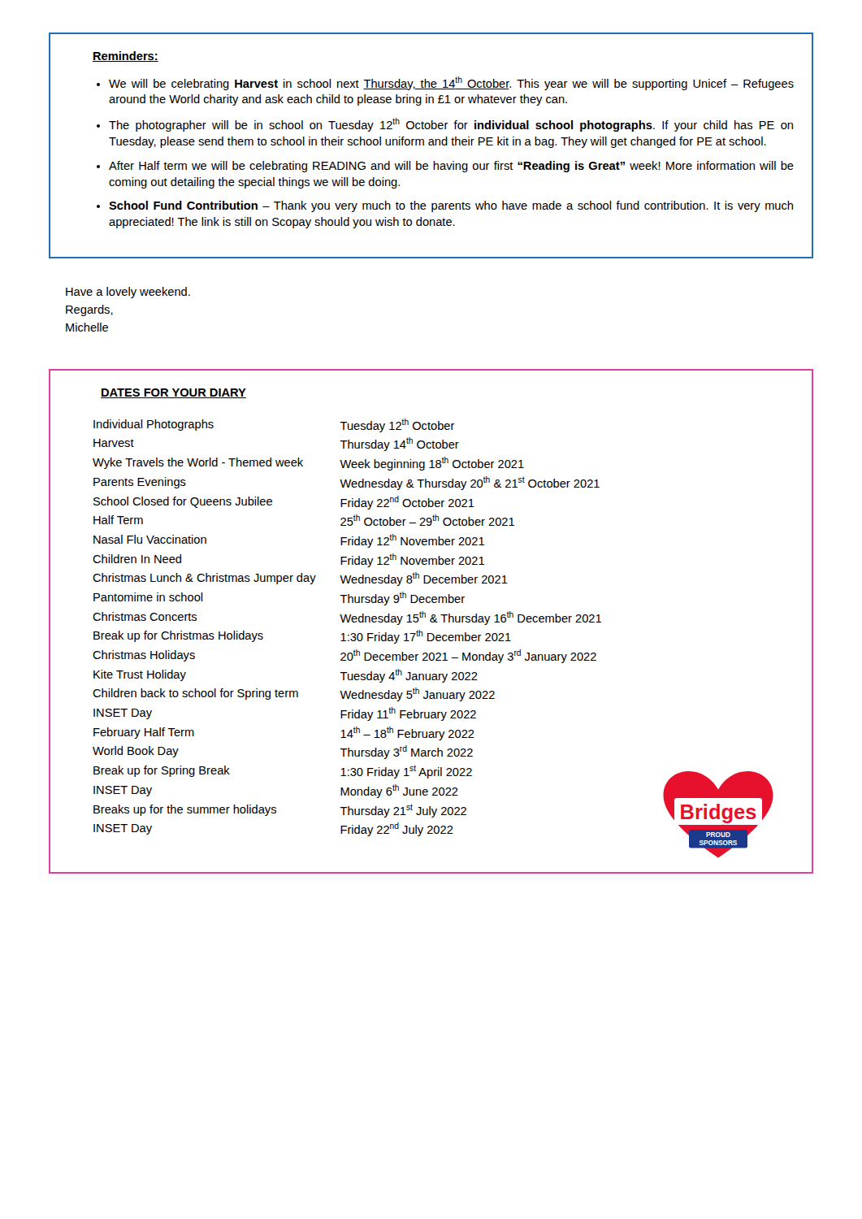Reminders:
We will be celebrating Harvest in school next Thursday, the 14th October. This year we will be supporting Unicef – Refugees around the World charity and ask each child to please bring in £1 or whatever they can.
The photographer will be in school on Tuesday 12th October for individual school photographs. If your child has PE on Tuesday, please send them to school in their school uniform and their PE kit in a bag. They will get changed for PE at school.
After Half term we will be celebrating READING and will be having our first “Reading is Great” week! More information will be coming out detailing the special things we will be doing.
School Fund Contribution – Thank you very much to the parents who have made a school fund contribution. It is very much appreciated! The link is still on Scopay should you wish to donate.
Have a lovely weekend.
Regards,
Michelle
DATES FOR YOUR DIARY
| Individual Photographs | Tuesday 12 th October |
| Harvest | Thursday 14 th October |
| Wyke Travels the World - Themed week | Week beginning 18 th October 2021 |
| Parents Evenings | Wednesday & Thursday 20 th & 21 st October 2021 |
| School Closed for Queens Jubilee | Friday 22 nd October 2021 |
| Half Term | 25 th October – 29 th October 2021 |
| Nasal Flu Vaccination | Friday 12 th November 2021 |
| Children In Need | Friday 12 th November 2021 |
| Christmas Lunch & Christmas Jumper day | Wednesday 8 th December 2021 |
| Pantomime in school | Thursday 9 th December |
| Christmas Concerts | Wednesday 15 th & Thursday 16 th December 2021 |
| Break up for Christmas Holidays | 1:30 Friday 17 th December 2021 |
| Christmas Holidays | 20 th December 2021 – Monday 3 rd January 2022 |
| Kite Trust Holiday | Tuesday 4 th January 2022 |
| Children back to school for Spring term | Wednesday 5 th January 2022 |
| INSET Day | Friday 11 th February 2022 |
| February Half Term | 14 th – 18 th February 2022 |
| World Book Day | Thursday 3 rd March 2022 |
| Break up for Spring Break | 1:30 Friday 1 st April 2022 |
| INSET Day | Monday 6 th June 2022 |
| Breaks up for the summer holidays | Thursday 21 st July 2022 |
| INSET Day | Friday 22 nd July 2022 |
Bridges .co.uk PROUD SPONSORS